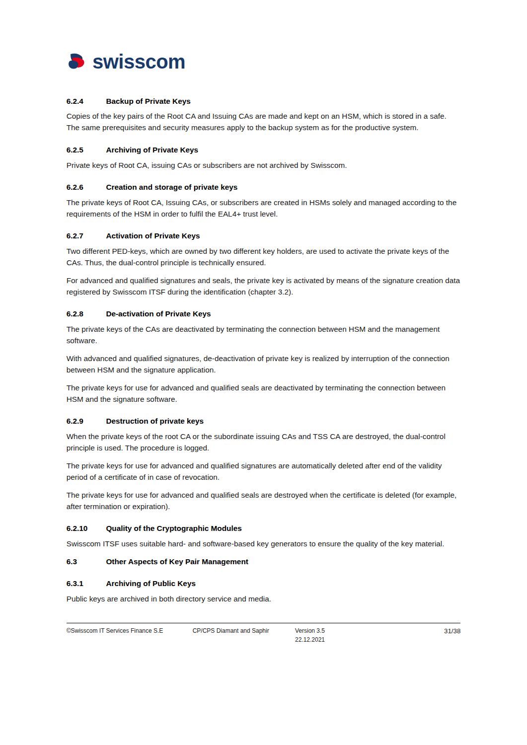swisscom
6.2.4 Backup of Private Keys
Copies of the key pairs of the Root CA and Issuing CAs are made and kept on an HSM, which is stored in a safe. The same prerequisites and security measures apply to the backup system as for the productive system.
6.2.5 Archiving of Private Keys
Private keys of Root CA, issuing CAs or subscribers are not archived by Swisscom.
6.2.6 Creation and storage of private keys
The private keys of Root CA, Issuing CAs, or subscribers are created in HSMs solely and managed according to the requirements of the HSM in order to fulfil the EAL4+ trust level.
6.2.7 Activation of Private Keys
Two different PED-keys, which are owned by two different key holders, are used to activate the private keys of the CAs. Thus, the dual-control principle is technically ensured.
For advanced and qualified signatures and seals, the private key is activated by means of the signature creation data registered by Swisscom ITSF during the identification (chapter 3.2).
6.2.8 De-activation of Private Keys
The private keys of the CAs are deactivated by terminating the connection between HSM and the management software.
With advanced and qualified signatures, de-deactivation of private key is realized by interruption of the connection between HSM and the signature application.
The private keys for use for advanced and qualified seals are deactivated by terminating the connection between HSM and the signature software.
6.2.9 Destruction of private keys
When the private keys of the root CA or the subordinate issuing CAs and TSS CA are destroyed, the dual-control principle is used. The procedure is logged.
The private keys for use for advanced and qualified signatures are automatically deleted after end of the validity period of a certificate of in case of revocation.
The private keys for use for advanced and qualified seals are destroyed when the certificate is deleted (for example, after termination or expiration).
6.2.10 Quality of the Cryptographic Modules
Swisscom ITSF uses suitable hard- and software-based key generators to ensure the quality of the key material.
6.3 Other Aspects of Key Pair Management
6.3.1 Archiving of Public Keys
Public keys are archived in both directory service and media.
©Swisscom IT Services Finance S.E
CP/CPS Diamant and Saphir
Version 3.5
22.12.2021
31/38